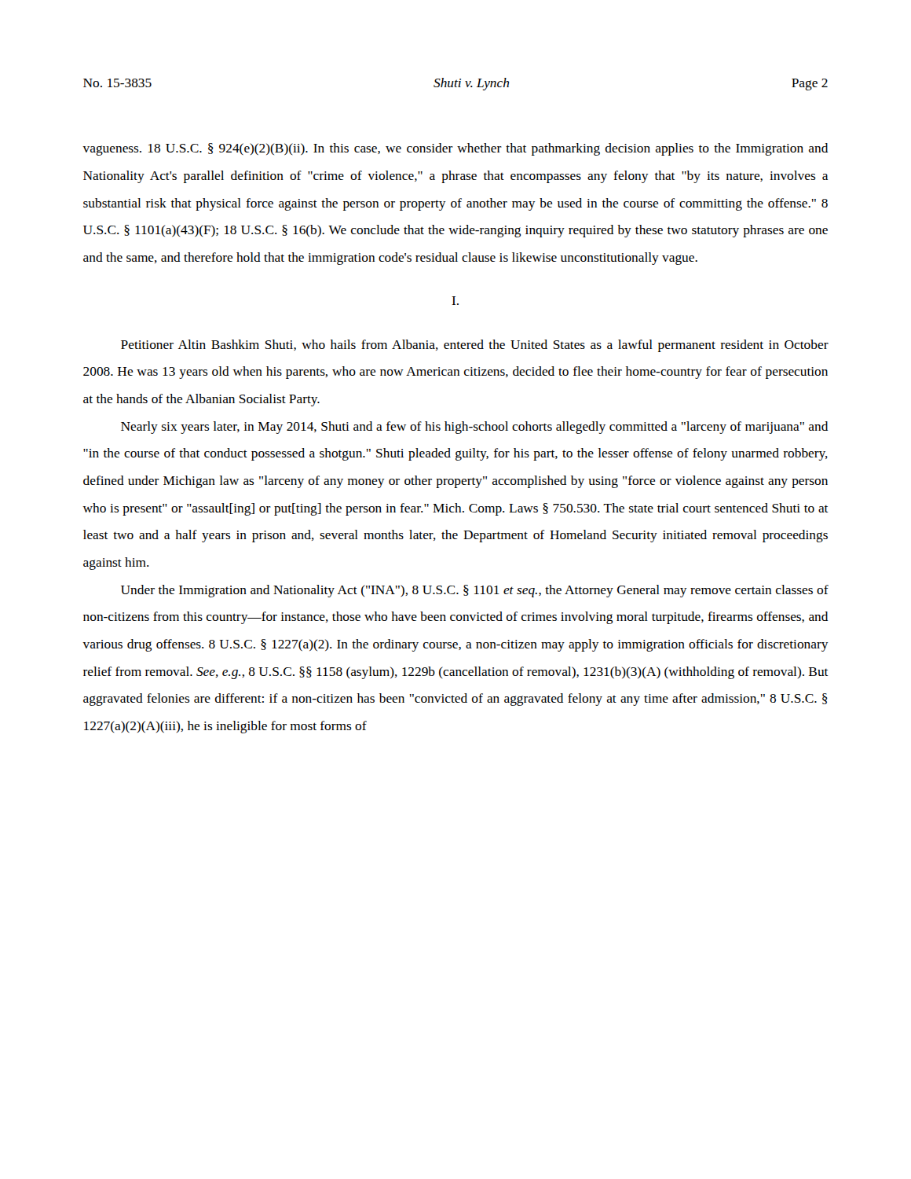No. 15-3835 Shuti v. Lynch Page 2
vagueness. 18 U.S.C. § 924(e)(2)(B)(ii). In this case, we consider whether that pathmarking decision applies to the Immigration and Nationality Act's parallel definition of "crime of violence," a phrase that encompasses any felony that "by its nature, involves a substantial risk that physical force against the person or property of another may be used in the course of committing the offense." 8 U.S.C. § 1101(a)(43)(F); 18 U.S.C. § 16(b). We conclude that the wide-ranging inquiry required by these two statutory phrases are one and the same, and therefore hold that the immigration code's residual clause is likewise unconstitutionally vague.
I.
Petitioner Altin Bashkim Shuti, who hails from Albania, entered the United States as a lawful permanent resident in October 2008. He was 13 years old when his parents, who are now American citizens, decided to flee their home-country for fear of persecution at the hands of the Albanian Socialist Party.
Nearly six years later, in May 2014, Shuti and a few of his high-school cohorts allegedly committed a "larceny of marijuana" and "in the course of that conduct possessed a shotgun." Shuti pleaded guilty, for his part, to the lesser offense of felony unarmed robbery, defined under Michigan law as "larceny of any money or other property" accomplished by using "force or violence against any person who is present" or "assault[ing] or put[ting] the person in fear." Mich. Comp. Laws § 750.530. The state trial court sentenced Shuti to at least two and a half years in prison and, several months later, the Department of Homeland Security initiated removal proceedings against him.
Under the Immigration and Nationality Act ("INA"), 8 U.S.C. § 1101 et seq., the Attorney General may remove certain classes of non-citizens from this country—for instance, those who have been convicted of crimes involving moral turpitude, firearms offenses, and various drug offenses. 8 U.S.C. § 1227(a)(2). In the ordinary course, a non-citizen may apply to immigration officials for discretionary relief from removal. See, e.g., 8 U.S.C. §§ 1158 (asylum), 1229b (cancellation of removal), 1231(b)(3)(A) (withholding of removal). But aggravated felonies are different: if a non-citizen has been "convicted of an aggravated felony at any time after admission," 8 U.S.C. § 1227(a)(2)(A)(iii), he is ineligible for most forms of